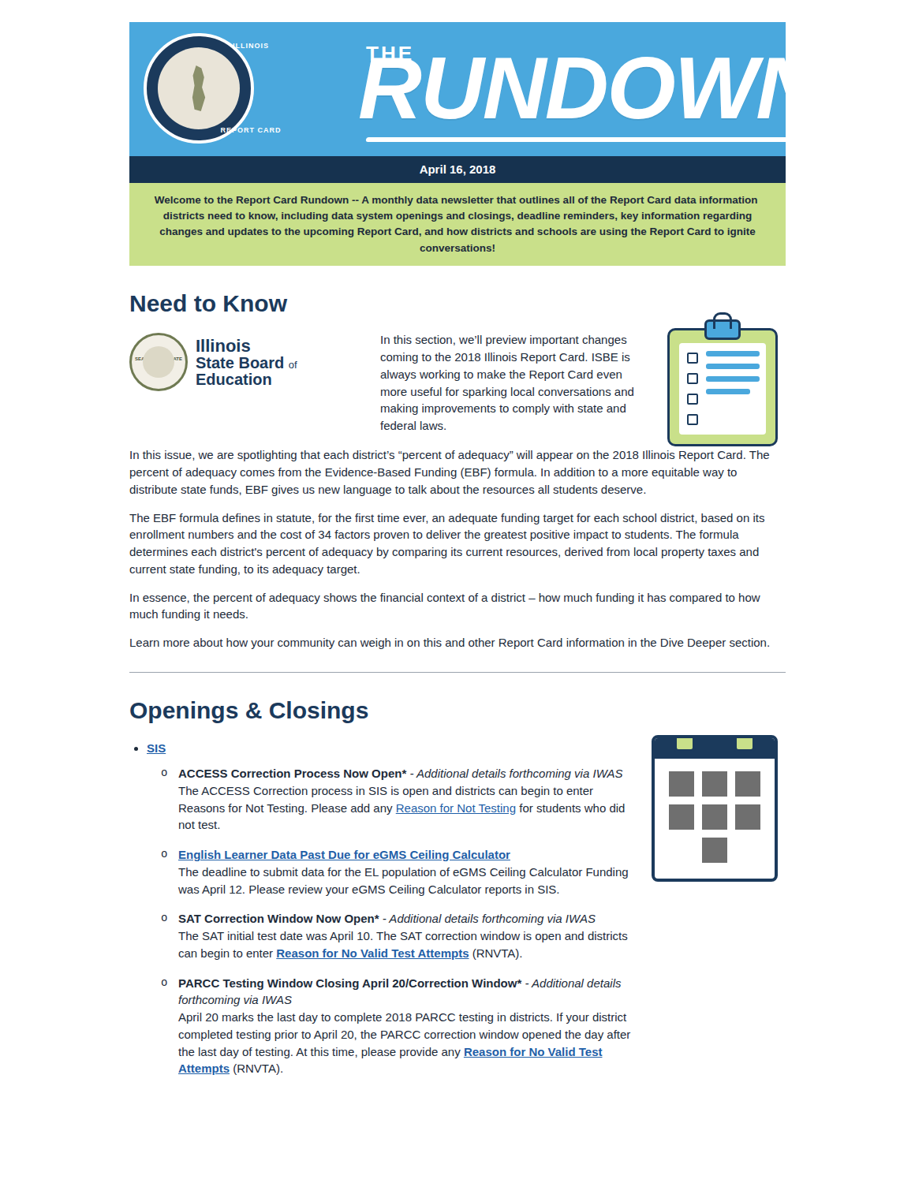ILLINOIS REPORT CARD
THE
RUNDOWN
April 16, 2018
Welcome to the Report Card Rundown -- A monthly data newsletter that outlines all of the Report Card data information districts need to know, including data system openings and closings, deadline reminders, key information regarding
changes and updates to the upcoming Report Card, and how districts and schools are using the Report Card to ignite conversations!
Need to Know
SEAL OF THE STATE OF ILLINOIS
Illinois
State Board of
Education
In this section, we’ll preview important changes coming to the 2018 Illinois Report Card. ISBE is always working to make the Report Card even more useful for sparking local conversations and making improvements to comply with state and federal laws.
In this issue, we are spotlighting that each district’s “percent of adequacy” will appear on the 2018 Illinois Report Card. The percent of adequacy comes from the Evidence-Based Funding (EBF) formula. In addition to a more equitable way to distribute state funds, EBF gives us new language to talk about the resources all students deserve.
The EBF formula defines in statute, for the first time ever, an adequate funding target for each school district, based on its enrollment numbers and the cost of 34 factors proven to deliver the greatest positive impact to students. The formula determines each district's percent of adequacy by comparing its current resources, derived from local property taxes and current state funding, to its adequacy target.
In essence, the percent of adequacy shows the financial context of a district – how much funding it has compared to how much funding it needs.
Learn more about how your community can weigh in on this and other Report Card information in the Dive Deeper section.
Openings & Closings
SIS
ACCESS Correction Process Now Open* - Additional details forthcoming via IWAS
The ACCESS Correction process in SIS is open and districts can begin to enter Reasons for Not Testing. Please add any Reason for Not Testing for students who did not test.
English Learner Data Past Due for eGMS Ceiling Calculator
The deadline to submit data for the EL population of eGMS Ceiling Calculator Funding was April 12. Please review your eGMS Ceiling Calculator reports in SIS.
SAT Correction Window Now Open* - Additional details forthcoming via IWAS
The SAT initial test date was April 10. The SAT correction window is open and districts can begin to enter Reason for No Valid Test Attempts (RNVTA).
PARCC Testing Window Closing April 20/Correction Window* - Additional details forthcoming via IWAS
April 20 marks the last day to complete 2018 PARCC testing in districts. If your district completed testing prior to April 20, the PARCC correction window opened the day after the last day of testing. At this time, please provide any Reason for No Valid Test Attempts (RNVTA).